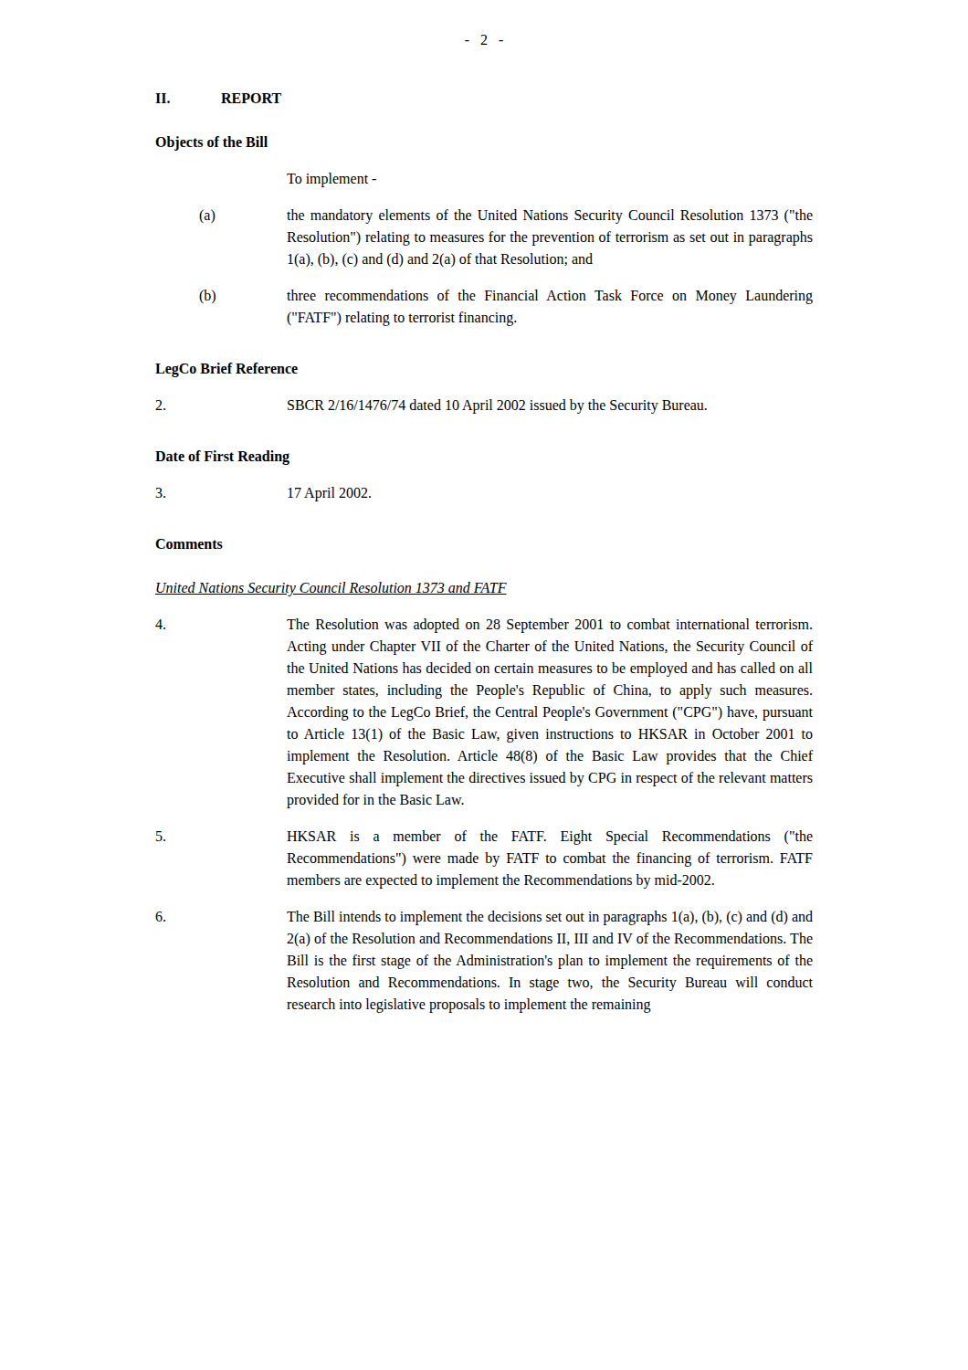- 2 -
II. REPORT
Objects of the Bill
To implement -
(a) the mandatory elements of the United Nations Security Council Resolution 1373 ("the Resolution") relating to measures for the prevention of terrorism as set out in paragraphs 1(a), (b), (c) and (d) and 2(a) of that Resolution; and
(b) three recommendations of the Financial Action Task Force on Money Laundering ("FATF") relating to terrorist financing.
LegCo Brief Reference
2. SBCR 2/16/1476/74 dated 10 April 2002 issued by the Security Bureau.
Date of First Reading
3. 17 April 2002.
Comments
United Nations Security Council Resolution 1373 and FATF
4. The Resolution was adopted on 28 September 2001 to combat international terrorism. Acting under Chapter VII of the Charter of the United Nations, the Security Council of the United Nations has decided on certain measures to be employed and has called on all member states, including the People's Republic of China, to apply such measures. According to the LegCo Brief, the Central People's Government ("CPG") have, pursuant to Article 13(1) of the Basic Law, given instructions to HKSAR in October 2001 to implement the Resolution. Article 48(8) of the Basic Law provides that the Chief Executive shall implement the directives issued by CPG in respect of the relevant matters provided for in the Basic Law.
5. HKSAR is a member of the FATF. Eight Special Recommendations ("the Recommendations") were made by FATF to combat the financing of terrorism. FATF members are expected to implement the Recommendations by mid-2002.
6. The Bill intends to implement the decisions set out in paragraphs 1(a), (b), (c) and (d) and 2(a) of the Resolution and Recommendations II, III and IV of the Recommendations. The Bill is the first stage of the Administration's plan to implement the requirements of the Resolution and Recommendations. In stage two, the Security Bureau will conduct research into legislative proposals to implement the remaining